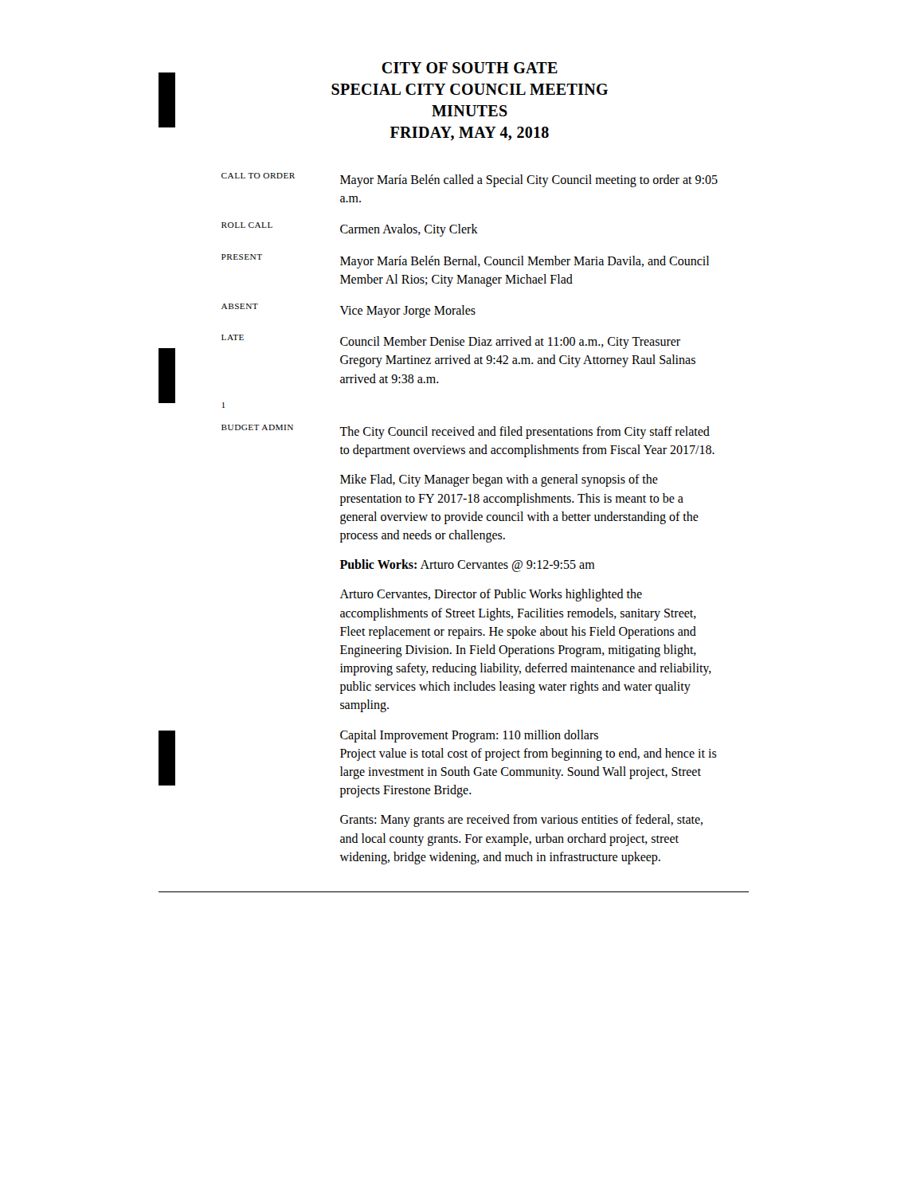CITY OF SOUTH GATE
SPECIAL CITY COUNCIL MEETING
MINUTES
FRIDAY, MAY 4, 2018
| Call to Order | Mayor María Belén called a Special City Council meeting to order at 9:05 a.m. |
| Roll Call | Carmen Avalos, City Clerk |
| Present | Mayor María Belén Bernal, Council Member Maria Davila, and Council Member Al Rios; City Manager Michael Flad |
| Absent | Vice Mayor Jorge Morales |
| Late | Council Member Denise Diaz arrived at 11:00 a.m., City Treasurer Gregory Martinez arrived at 9:42 a.m. and City Attorney Raul Salinas arrived at 9:38 a.m. |
| 1 | |
| Budget Admin | The City Council received and filed presentations from City staff related to department overviews and accomplishments from Fiscal Year 2017/18. Mike Flad, City Manager began with a general synopsis of the presentation to FY 2017-18 accomplishments. This is meant to be a general overview to provide council with a better understanding of the process and needs or challenges. Public Works: Arturo Cervantes @ 9:12-9:55 am Arturo Cervantes, Director of Public Works highlighted the accomplishments of Street Lights, Facilities remodels, sanitary Street, Fleet replacement or repairs. He spoke about his Field Operations and Engineering Division. In Field Operations Program, mitigating blight, improving safety, reducing liability, deferred maintenance and reliability, public services which includes leasing water rights and water quality sampling. Capital Improvement Program: 110 million dollars Project value is total cost of project from beginning to end, and hence it is large investment in South Gate Community. Sound Wall project, Street projects Firestone Bridge. Grants: Many grants are received from various entities of federal, state, and local county grants. For example, urban orchard project, street widening, bridge widening, and much in infrastructure upkeep. |